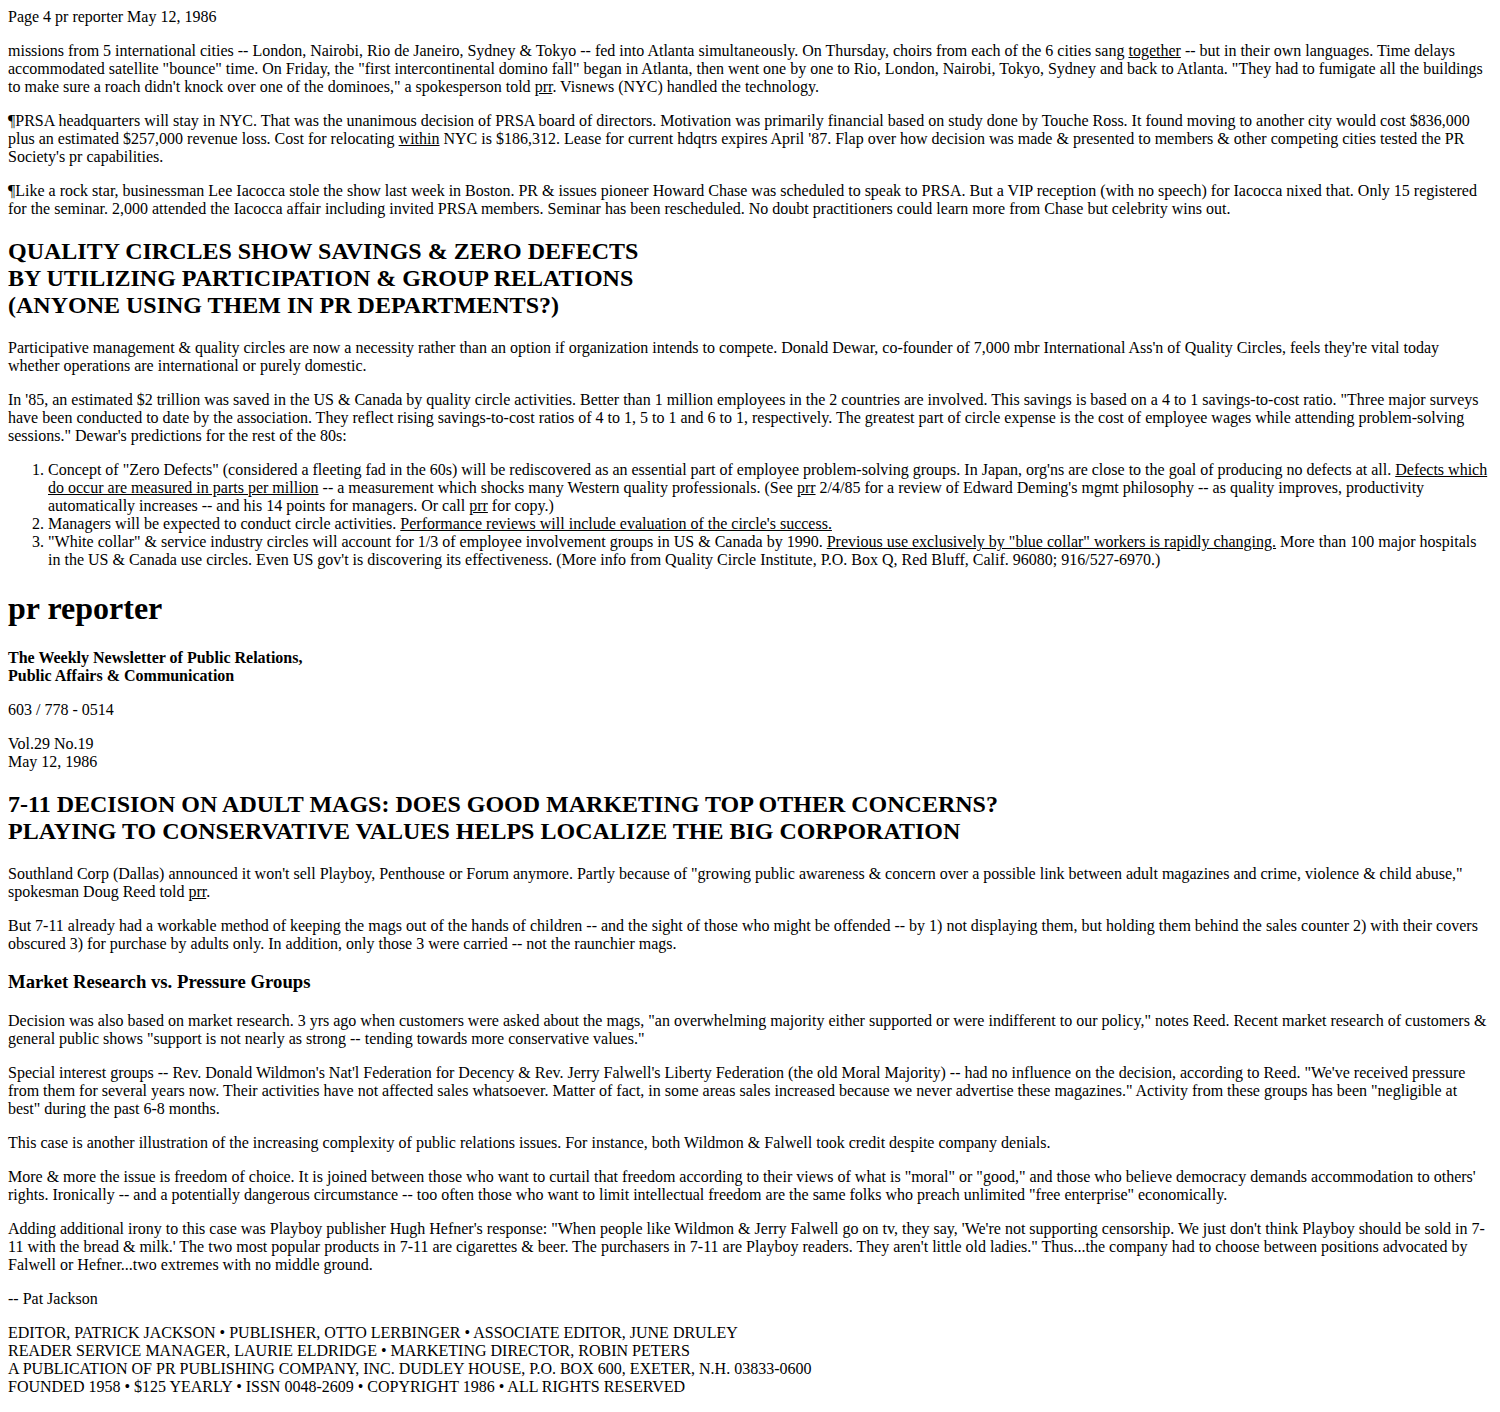Page 4 pr reporter May 12, 1986
missions from 5 international cities -- London, Nairobi, Rio de Janeiro, Sydney & Tokyo -- fed into Atlanta simultaneously. On Thursday, choirs from each of the 6 cities sang together -- but in their own languages. Time delays accommodated satellite "bounce" time. On Friday, the "first intercontinental domino fall" began in Atlanta, then went one by one to Rio, London, Nairobi, Tokyo, Sydney and back to Atlanta. "They had to fumigate all the buildings to make sure a roach didn't knock over one of the dominoes," a spokesperson told prr. Visnews (NYC) handled the technology.
¶PRSA headquarters will stay in NYC. That was the unanimous decision of PRSA board of directors. Motivation was primarily financial based on study done by Touche Ross. It found moving to another city would cost $836,000 plus an estimated $257,000 revenue loss. Cost for relocating within NYC is $186,312. Lease for current hdqtrs expires April '87. Flap over how decision was made & presented to members & other competing cities tested the PR Society's pr capabilities.
¶Like a rock star, businessman Lee Iacocca stole the show last week in Boston. PR & issues pioneer Howard Chase was scheduled to speak to PRSA. But a VIP reception (with no speech) for Iacocca nixed that. Only 15 registered for the seminar. 2,000 attended the Iacocca affair including invited PRSA members. Seminar has been rescheduled. No doubt practitioners could learn more from Chase but celebrity wins out.
QUALITY CIRCLES SHOW SAVINGS & ZERO DEFECTS
BY UTILIZING PARTICIPATION & GROUP RELATIONS
(ANYONE USING THEM IN PR DEPARTMENTS?)
Participative management & quality circles are now a necessity rather than an option if organization intends to compete. Donald Dewar, co-founder of 7,000 mbr International Ass'n of Quality Circles, feels they're vital today whether operations are international or purely domestic.
In '85, an estimated $2 trillion was saved in the US & Canada by quality circle activities. Better than 1 million employees in the 2 countries are involved. This savings is based on a 4 to 1 savings-to-cost ratio. "Three major surveys have been conducted to date by the association. They reflect rising savings-to-cost ratios of 4 to 1, 5 to 1 and 6 to 1, respectively. The greatest part of circle expense is the cost of employee wages while attending problem-solving sessions." Dewar's predictions for the rest of the 80s:
Concept of "Zero Defects" (considered a fleeting fad in the 60s) will be rediscovered as an essential part of employee problem-solving groups. In Japan, org'ns are close to the goal of producing no defects at all. Defects which do occur are measured in parts per million -- a measurement which shocks many Western quality professionals. (See prr 2/4/85 for a review of Edward Deming's mgmt philosophy -- as quality improves, productivity automatically increases -- and his 14 points for managers. Or call prr for copy.)
Managers will be expected to conduct circle activities. Performance reviews will include evaluation of the circle's success.
"White collar" & service industry circles will account for 1/3 of employee involvement groups in US & Canada by 1990. Previous use exclusively by "blue collar" workers is rapidly changing. More than 100 major hospitals in the US & Canada use circles. Even US gov't is discovering its effectiveness. (More info from Quality Circle Institute, P.O. Box Q, Red Bluff, Calif. 96080; 916/527-6970.)
pr reporter
The Weekly Newsletter of Public Relations,
Public Affairs & Communication
603 / 778 - 0514
Vol.29 No.19
May 12, 1986
7-11 DECISION ON ADULT MAGS: DOES GOOD MARKETING TOP OTHER CONCERNS?
PLAYING TO CONSERVATIVE VALUES HELPS LOCALIZE THE BIG CORPORATION
Southland Corp (Dallas) announced it won't sell Playboy, Penthouse or Forum anymore. Partly because of "growing public awareness & concern over a possible link between adult magazines and crime, violence & child abuse," spokesman Doug Reed told prr.
But 7-11 already had a workable method of keeping the mags out of the hands of children -- and the sight of those who might be offended -- by 1) not displaying them, but holding them behind the sales counter 2) with their covers obscured 3) for purchase by adults only. In addition, only those 3 were carried -- not the raunchier mags.
Market Research vs. Pressure Groups
Decision was also based on market research. 3 yrs ago when customers were asked about the mags, "an overwhelming majority either supported or were indifferent to our policy," notes Reed. Recent market research of customers & general public shows "support is not nearly as strong -- tending towards more conservative values."
Special interest groups -- Rev. Donald Wildmon's Nat'l Federation for Decency & Rev. Jerry Falwell's Liberty Federation (the old Moral Majority) -- had no influence on the decision, according to Reed. "We've received pressure from them for several years now. Their activities have not affected sales whatsoever. Matter of fact, in some areas sales increased because we never advertise these magazines." Activity from these groups has been "negligible at best" during the past 6-8 months.
This case is another illustration of the increasing complexity of public relations issues. For instance, both Wildmon & Falwell took credit despite company denials.
More & more the issue is freedom of choice. It is joined between those who want to curtail that freedom according to their views of what is "moral" or "good," and those who believe democracy demands accommodation to others' rights. Ironically -- and a potentially dangerous circumstance -- too often those who want to limit intellectual freedom are the same folks who preach unlimited "free enterprise" economically.
Adding additional irony to this case was Playboy publisher Hugh Hefner's response: "When people like Wildmon & Jerry Falwell go on tv, they say, 'We're not supporting censorship. We just don't think Playboy should be sold in 7-11 with the bread & milk.' The two most popular products in 7-11 are cigarettes & beer. The purchasers in 7-11 are Playboy readers. They aren't little old ladies." Thus...the company had to choose between positions advocated by Falwell or Hefner...two extremes with no middle ground.
-- Pat Jackson
EDITOR, PATRICK JACKSON • PUBLISHER, OTTO LERBINGER • ASSOCIATE EDITOR, JUNE DRULEY
READER SERVICE MANAGER, LAURIE ELDRIDGE • MARKETING DIRECTOR, ROBIN PETERS
A PUBLICATION OF PR PUBLISHING COMPANY, INC. DUDLEY HOUSE, P.O. BOX 600, EXETER, N.H. 03833-0600
FOUNDED 1958 • $125 YEARLY • ISSN 0048-2609 • COPYRIGHT 1986 • ALL RIGHTS RESERVED